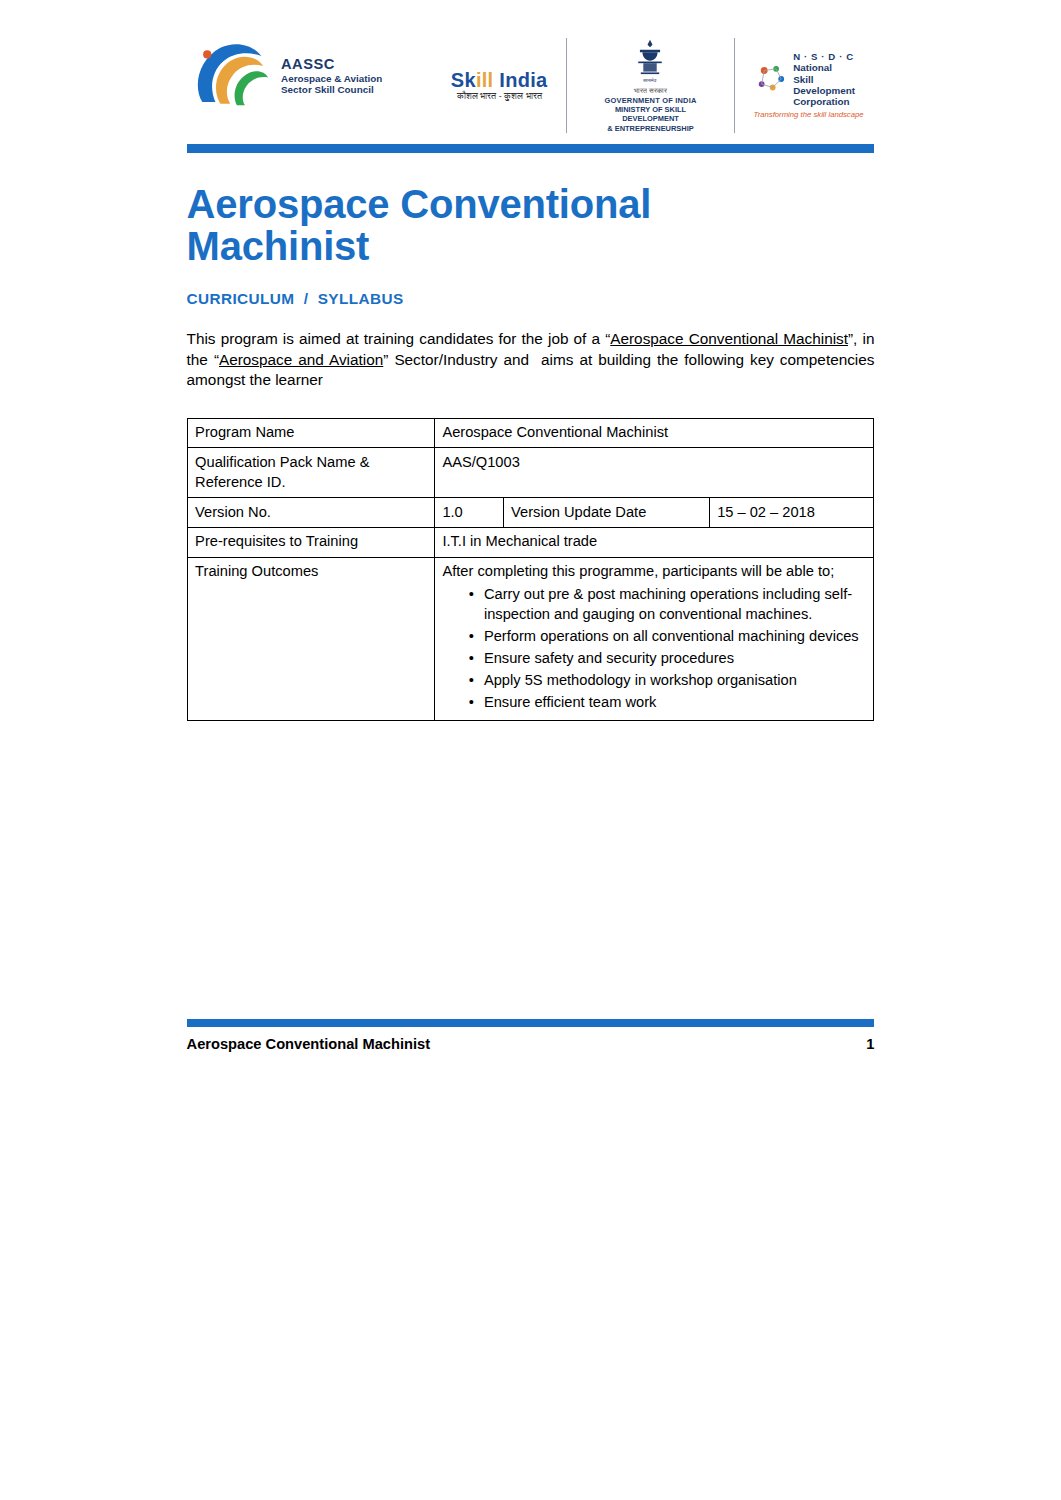AASSC
Aerospace & Aviation
Sector Skill Council
Skill India
कौशल भारत - कुशल भारत
सत्यमेव
भारत सरकार
GOVERNMENT OF INDIA
MINISTRY OF SKILL DEVELOPMENT
& ENTREPRENEURSHIP
N · S · D · C
National
Skill Development
Corporation
Transforming the skill landscape
Aerospace Conventional
Machinist
CURRICULUM / SYLLABUS
This program is aimed at training candidates for the job of a “Aerospace Conventional Machinist”, in the “Aerospace and Aviation” Sector/Industry and aims at building the following key competencies amongst the learner
| Program Name | Aerospace Conventional Machinist |
| Qualification Pack Name & Reference ID. | AAS/Q1003 |
| Version No. | 1.0 | Version Update Date | 15 – 02 – 2018 |
| Pre-requisites to Training | I.T.I in Mechanical trade |
| Training Outcomes | After completing this programme, participants will be able to; Carry out pre & post machining operations including self-inspection and gauging on conventional machines. Perform operations on all conventional machining devices Ensure safety and security procedures Apply 5S methodology in workshop organisation Ensure efficient team work |
Aerospace Conventional Machinist 1